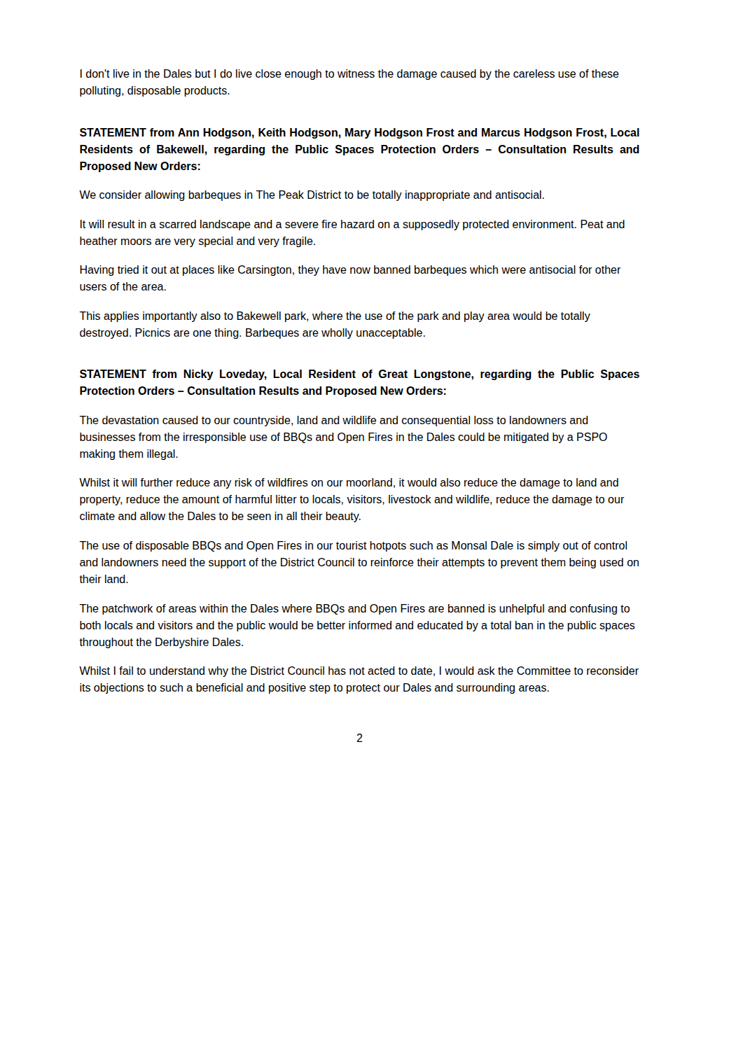I don't live in the Dales but I do live close enough to witness the damage caused by the careless use of these polluting, disposable products.
STATEMENT from Ann Hodgson, Keith Hodgson, Mary Hodgson Frost and Marcus Hodgson Frost, Local Residents of Bakewell, regarding the Public Spaces Protection Orders – Consultation Results and Proposed New Orders:
We consider allowing barbeques in The Peak District to be totally inappropriate and antisocial.
It will result in a scarred landscape and a severe fire hazard on a supposedly protected environment. Peat and heather moors are very special and very fragile.
Having tried it out at places like Carsington, they have now banned barbeques which were antisocial for other users of the area.
This applies importantly also to Bakewell park, where the use of the park and play area would be totally destroyed. Picnics are one thing. Barbeques are wholly unacceptable.
STATEMENT from Nicky Loveday, Local Resident of Great Longstone, regarding the Public Spaces Protection Orders – Consultation Results and Proposed New Orders:
The devastation caused to our countryside, land and wildlife and consequential loss to landowners and businesses from the irresponsible use of BBQs and Open Fires in the Dales could be mitigated by a PSPO making them illegal.
Whilst it will further reduce any risk of wildfires on our moorland, it would also reduce the damage to land and property, reduce the amount of harmful litter to locals, visitors, livestock and wildlife, reduce the damage to our climate and allow the Dales to be seen in all their beauty.
The use of disposable BBQs and Open Fires in our tourist hotpots such as Monsal Dale is simply out of control and landowners need the support of the District Council to reinforce their attempts to prevent them being used on their land.
The patchwork of areas within the Dales where BBQs and Open Fires are banned is unhelpful and confusing to both locals and visitors and the public would be better informed and educated by a total ban in the public spaces throughout the Derbyshire Dales.
Whilst I fail to understand why the District Council has not acted to date, I would ask the Committee to reconsider its objections to such a beneficial and positive step to protect our Dales and surrounding areas.
2